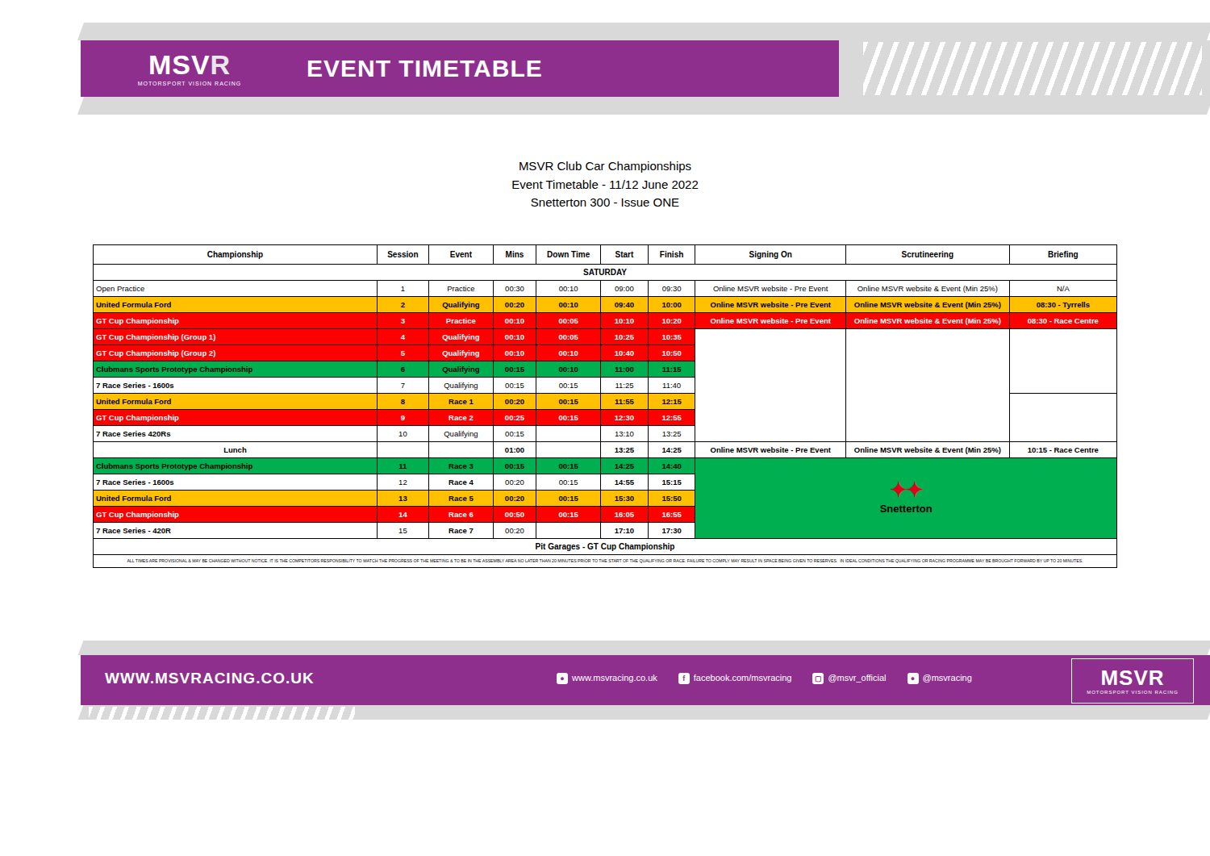MSVR
MOTORSPORT VISION RACING
EVENT TIMETABLE
MSVR Club Car Championships
Event Timetable - 11/12 June 2022
Snetterton 300 - Issue ONE
| SATURDAY |
| Championship | Session | Event | Mins | Down Time | Start | Finish | Signing On | Scrutineering | Briefing |
| Open Practice | 1 | Practice | 00:30 | 00:10 | 09:00 | 09:30 | Online MSVR website - Pre Event | Online MSVR website & Event (Min 25%) | N/A |
| United Formula Ford | 2 | Qualifying | 00:20 | 00:10 | 09:40 | 10:00 | Online MSVR website - Pre Event | Online MSVR website & Event (Min 25%) | 08:30 - Tyrrells |
| GT Cup Championship | 3 | Practice | 00:10 | 00:05 | 10:10 | 10:20 | Online MSVR website - Pre Event | Online MSVR website & Event (Min 25%) | 08:30 - Race Centre |
| GT Cup Championship (Group 1) | 4 | Qualifying | 00:10 | 00:05 | 10:25 | 10:35 | | | |
| GT Cup Championship (Group 2) | 5 | Qualifying | 00:10 | 00:10 | 10:40 | 10:50 |
| Clubmans Sports Prototype Championship | 6 | Qualifying | 00:15 | 00:10 | 11:00 | 11:15 |
| 7 Race Series - 1600s | 7 | Qualifying | 00:15 | 00:15 | 11:25 | 11:40 |
| United Formula Ford | 8 | Race 1 | 00:20 | 00:15 | 11:55 | 12:15 | |
| GT Cup Championship | 9 | Race 2 | 00:25 | 00:15 | 12:30 | 12:55 |
| 7 Race Series 420Rs | 10 | Qualifying | 00:15 | | 13:10 | 13:25 |
| Lunch | | | 01:00 | | 13:25 | 14:25 | Online MSVR website - Pre Event | Online MSVR website & Event (Min 25%) | 10:15 - Race Centre |
| Clubmans Sports Prototype Championship | 11 | Race 3 | 00:15 | 00:15 | 14:25 | 14:40 | ✦✦ Snetterton |
| 7 Race Series - 1600s | 12 | Race 4 | 00:20 | 00:15 | 14:55 | 15:15 |
| United Formula Ford | 13 | Race 5 | 00:20 | 00:15 | 15:30 | 15:50 |
| GT Cup Championship | 14 | Race 6 | 00:50 | 00:15 | 16:05 | 16:55 |
| 7 Race Series - 420R | 15 | Race 7 | 00:20 | | 17:10 | 17:30 |
| Pit Garages - GT Cup Championship |
| ALL TIMES ARE PROVISIONAL & MAY BE CHANGED WITHOUT NOTICE. IT IS THE COMPETITORS RESPONSIBILITY TO WATCH THE PROGRESS OF THE MEETING & TO BE IN THE ASSEMBLY AREA NO LATER THAN 20 MINUTES PRIOR TO THE START OF THE QUALIFYING OR RACE. FAILURE TO COMPLY MAY RESULT IN SPACE BEING GIVEN TO RESERVES. IN IDEAL CONDITIONS THE QUALIFYING OR RACING PROGRAMME MAY BE BROUGHT FORWARD BY UP TO 20 MINUTES. |
WWW.MSVRACING.CO.UK
●www.msvracing.co.uk ffacebook.com/msvracing ▢@msvr_official ●@msvracing
MSVR
MOTORSPORT VISION RACING